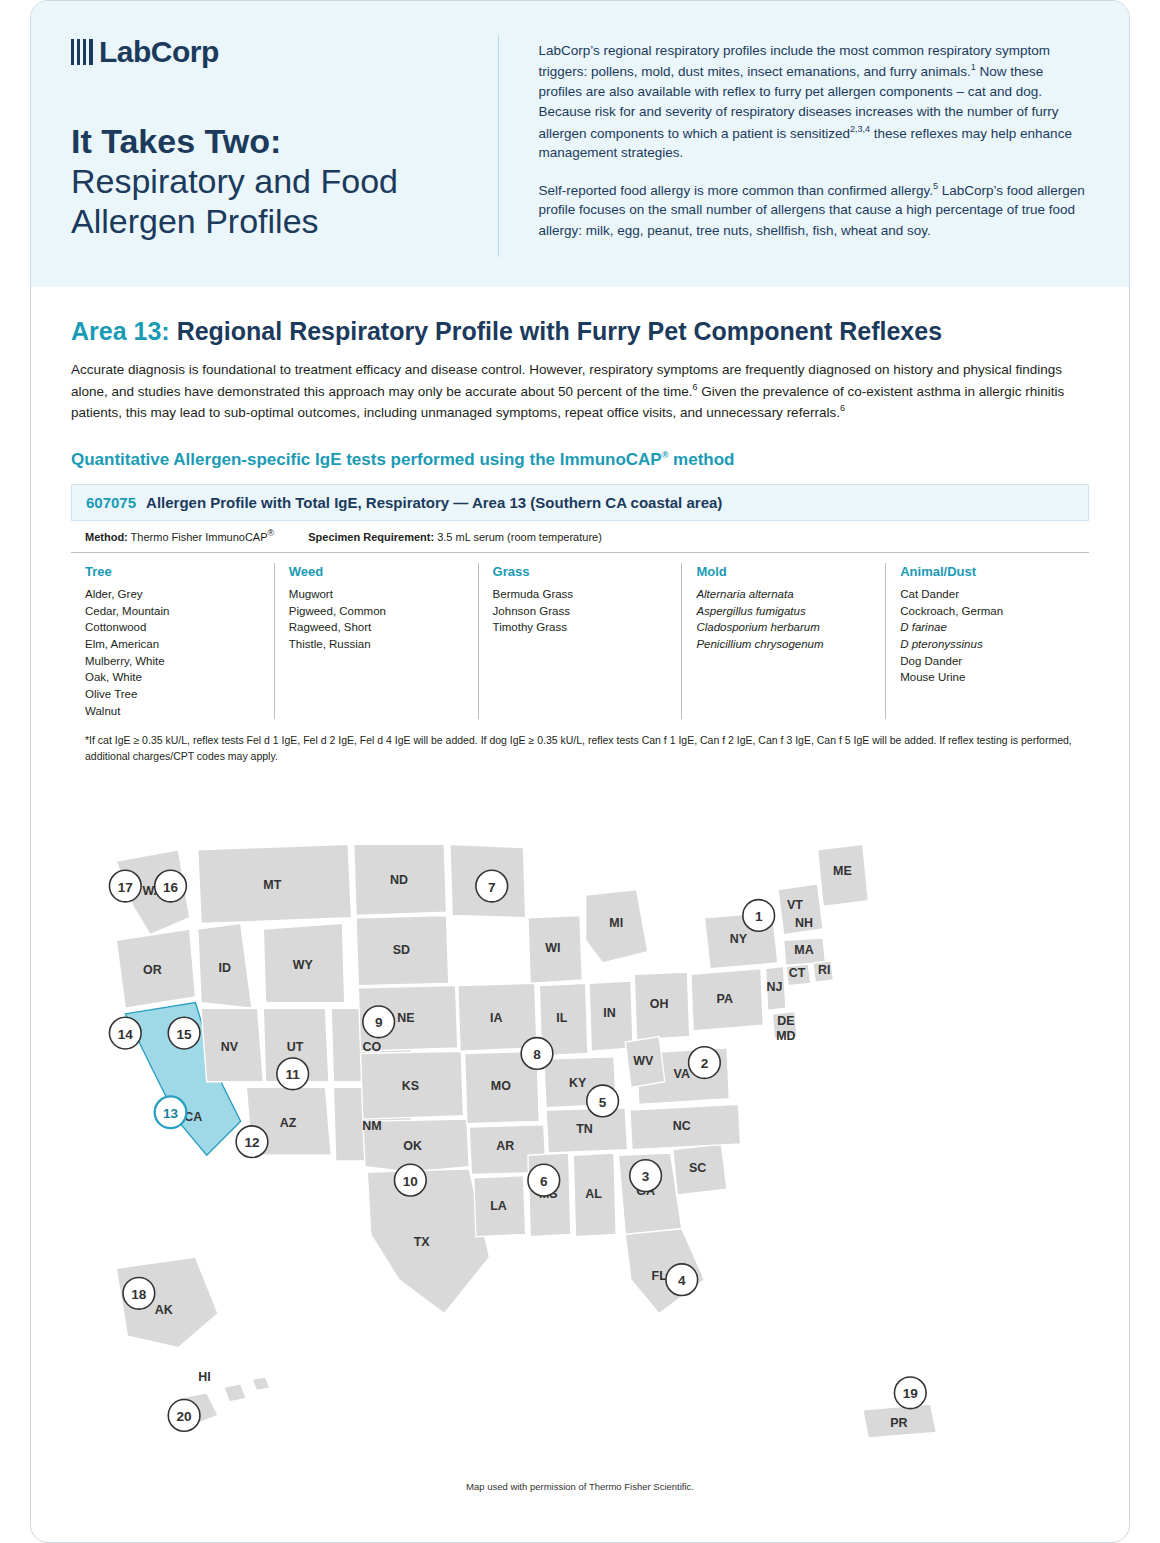LabCorp
It Takes Two: Respiratory and Food
Allergen Profiles
LabCorp’s regional respiratory profiles include the most common respiratory symptom triggers: pollens, mold, dust mites, insect emanations, and furry animals.1 Now these profiles are also available with reflex to furry pet allergen components – cat and dog. Because risk for and severity of respiratory diseases increases with the number of furry allergen components to which a patient is sensitized2,3,4 these reflexes may help enhance management strategies.
Self-reported food allergy is more common than confirmed allergy.5 LabCorp’s food allergen profile focuses on the small number of allergens that cause a high percentage of true food allergy: milk, egg, peanut, tree nuts, shellfish, fish, wheat and soy.
Area 13: Regional Respiratory Profile with Furry Pet Component Reflexes
Accurate diagnosis is foundational to treatment efficacy and disease control. However, respiratory symptoms are frequently diagnosed on history and physical findings alone, and studies have demonstrated this approach may only be accurate about 50 percent of the time.6 Given the prevalence of co-existent asthma in allergic rhinitis patients, this may lead to sub-optimal outcomes, including unmanaged symptoms, repeat office visits, and unnecessary referrals.6
Quantitative Allergen-specific IgE tests performed using the ImmunoCAP® method
607075 Allergen Profile with Total IgE, Respiratory — Area 13 (Southern CA coastal area)
Method: Thermo Fisher ImmunoCAP® Specimen Requirement: 3.5 mL serum (room temperature)
Tree
Alder, Grey
Cedar, Mountain
Cottonwood
Elm, American
Mulberry, White
Oak, White
Olive Tree
Walnut
Weed
Mugwort
Pigweed, Common
Ragweed, Short
Thistle, Russian
Grass
Bermuda Grass
Johnson Grass
Timothy Grass
Mold
Alternaria alternata
Aspergillus fumigatus
Cladosporium herbarum
Penicillium chrysogenum
Animal/Dust
Cat Dander
Cockroach, German
D farinae
D pteronyssinus
Dog Dander
Mouse Urine
*If cat IgE ≥ 0.35 kU/L, reflex tests Fel d 1 IgE, Fel d 2 IgE, Fel d 4 IgE will be added. If dog IgE ≥ 0.35 kU/L, reflex tests Can f 1 IgE, Can f 2 IgE, Can f 3 IgE, Can f 5 IgE will be added. If reflex testing is performed, additional charges/CPT codes may apply.
WA OR CA ID NV UT AZ NM CO WY MT ND SD NE KS OK TX MN IA MO AR LA WI IL IN OH MI KY TN MS AL GA SC NC VA WV PA NY NJ DE MD VT NH ME MA CT RI FL AK HI PR 17 16 14 15 13 12 11 9 10 7 8 5 6 3 4 2 1 18 20 19
Map used with permission of Thermo Fisher Scientific.